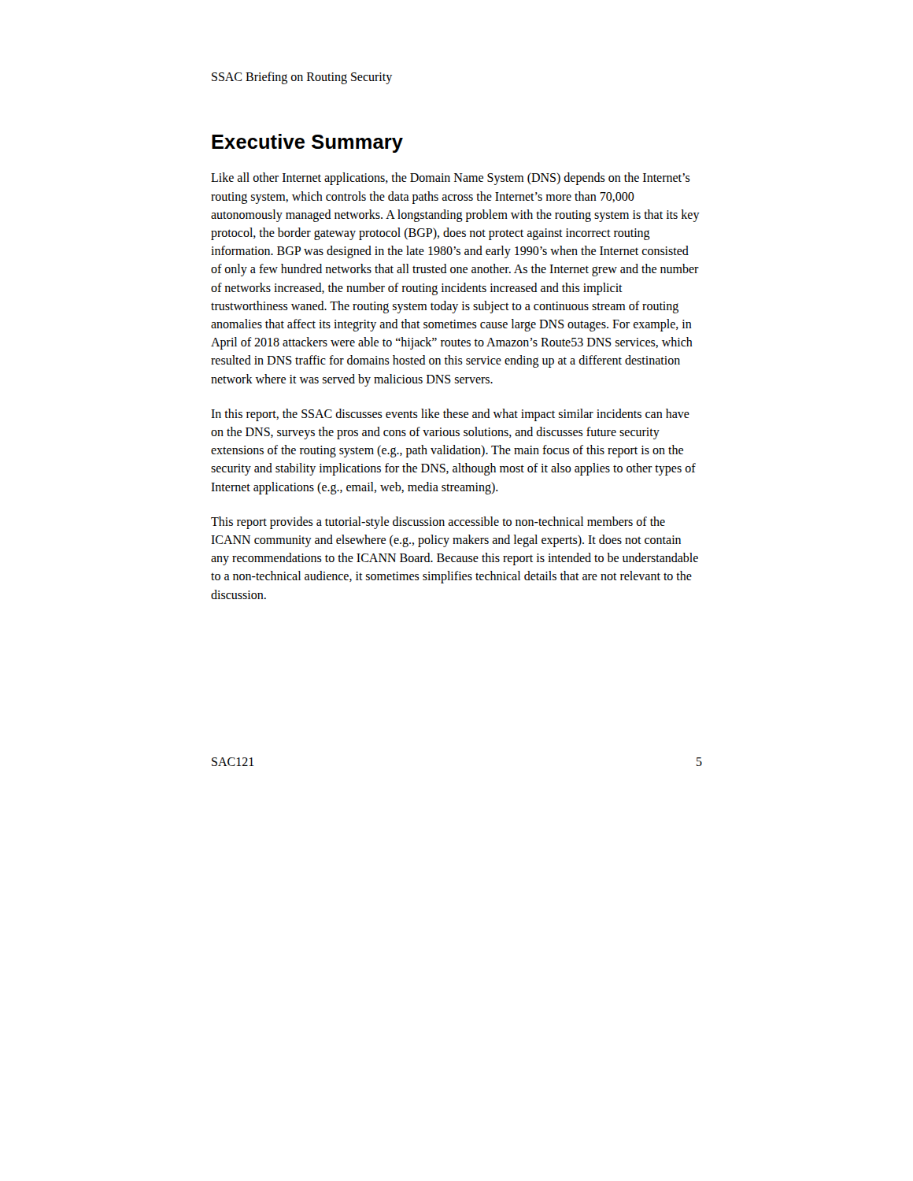SSAC Briefing on Routing Security
Executive Summary
Like all other Internet applications, the Domain Name System (DNS) depends on the Internet’s routing system, which controls the data paths across the Internet’s more than 70,000 autonomously managed networks. A longstanding problem with the routing system is that its key protocol, the border gateway protocol (BGP), does not protect against incorrect routing information. BGP was designed in the late 1980’s and early 1990’s when the Internet consisted of only a few hundred networks that all trusted one another. As the Internet grew and the number of networks increased, the number of routing incidents increased and this implicit trustworthiness waned. The routing system today is subject to a continuous stream of routing anomalies that affect its integrity and that sometimes cause large DNS outages. For example, in April of 2018 attackers were able to “hijack” routes to Amazon’s Route53 DNS services, which resulted in DNS traffic for domains hosted on this service ending up at a different destination network where it was served by malicious DNS servers.
In this report, the SSAC discusses events like these and what impact similar incidents can have on the DNS, surveys the pros and cons of various solutions, and discusses future security extensions of the routing system (e.g., path validation). The main focus of this report is on the security and stability implications for the DNS, although most of it also applies to other types of Internet applications (e.g., email, web, media streaming).
This report provides a tutorial-style discussion accessible to non-technical members of the ICANN community and elsewhere (e.g., policy makers and legal experts). It does not contain any recommendations to the ICANN Board. Because this report is intended to be understandable to a non-technical audience, it sometimes simplifies technical details that are not relevant to the discussion.
SAC121
5